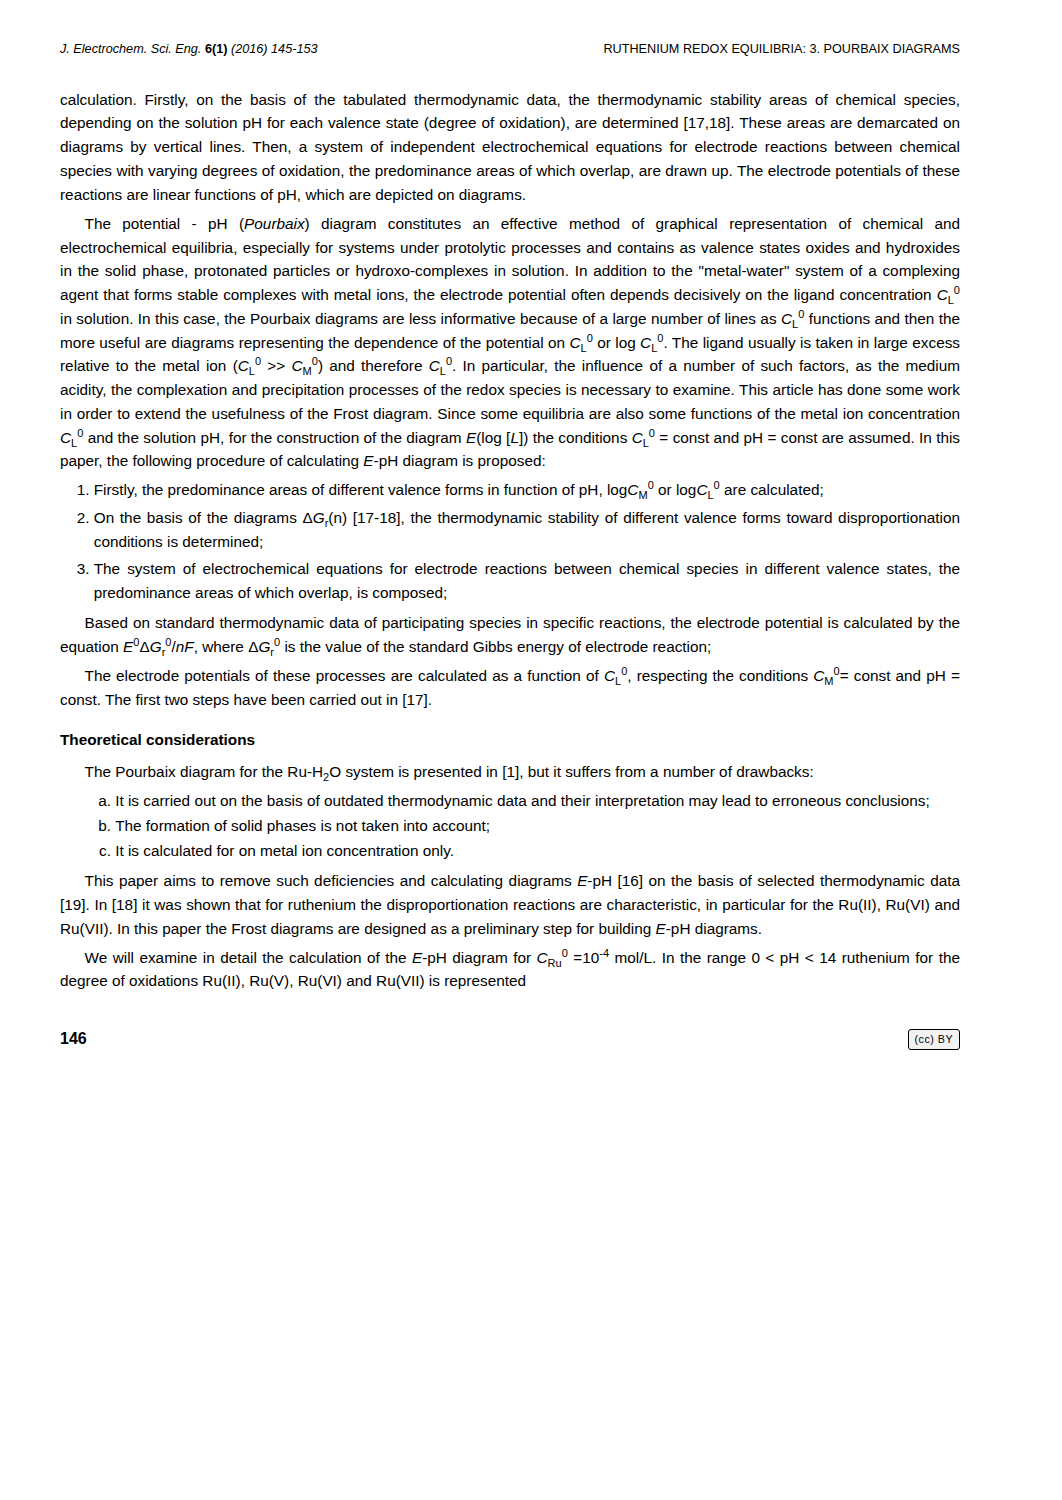J. Electrochem. Sci. Eng. 6(1) (2016) 145-153
RUTHENIUM REDOX EQUILIBRIA: 3. POURBAIX DIAGRAMS
calculation. Firstly, on the basis of the tabulated thermodynamic data, the thermodynamic stability areas of chemical species, depending on the solution pH for each valence state (degree of oxidation), are determined [17,18]. These areas are demarcated on diagrams by vertical lines. Then, a system of independent electrochemical equations for electrode reactions between chemical species with varying degrees of oxidation, the predominance areas of which overlap, are drawn up. The electrode potentials of these reactions are linear functions of pH, which are depicted on diagrams.
The potential - pH (Pourbaix) diagram constitutes an effective method of graphical representation of chemical and electrochemical equilibria, especially for systems under protolytic processes and contains as valence states oxides and hydroxides in the solid phase, protonated particles or hydroxo-complexes in solution. In addition to the "metal-water" system of a complexing agent that forms stable complexes with metal ions, the electrode potential often depends decisively on the ligand concentration CL0 in solution. In this case, the Pourbaix diagrams are less informative because of a large number of lines as CL0 functions and then the more useful are diagrams representing the dependence of the potential on CL0 or log CL0. The ligand usually is taken in large excess relative to the metal ion (CL0 >> CM0) and therefore CL0. In particular, the influence of a number of such factors, as the medium acidity, the complexation and precipitation processes of the redox species is necessary to examine. This article has done some work in order to extend the usefulness of the Frost diagram. Since some equilibria are also some functions of the metal ion concentration CL0 and the solution pH, for the construction of the diagram E(log [L]) the conditions CL0 = const and pH = const are assumed. In this paper, the following procedure of calculating E-pH diagram is proposed:
Firstly, the predominance areas of different valence forms in function of pH, logCM0 or logCL0 are calculated;
On the basis of the diagrams ΔGr(n) [17-18], the thermodynamic stability of different valence forms toward disproportionation conditions is determined;
The system of electrochemical equations for electrode reactions between chemical species in different valence states, the predominance areas of which overlap, is composed;
Based on standard thermodynamic data of participating species in specific reactions, the electrode potential is calculated by the equation E0ΔGr0/nF, where ΔGr0 is the value of the standard Gibbs energy of electrode reaction;
The electrode potentials of these processes are calculated as a function of CL0, respecting the conditions CM0= const and pH = const. The first two steps have been carried out in [17].
Theoretical considerations
The Pourbaix diagram for the Ru-H2O system is presented in [1], but it suffers from a number of drawbacks:
It is carried out on the basis of outdated thermodynamic data and their interpretation may lead to erroneous conclusions;
The formation of solid phases is not taken into account;
It is calculated for on metal ion concentration only.
This paper aims to remove such deficiencies and calculating diagrams E-pH [16] on the basis of selected thermodynamic data [19]. In [18] it was shown that for ruthenium the disproportionation reactions are characteristic, in particular for the Ru(II), Ru(VI) and Ru(VII). In this paper the Frost diagrams are designed as a preliminary step for building E-pH diagrams.
We will examine in detail the calculation of the E-pH diagram for CRu0 =10-4 mol/L. In the range 0 < pH < 14 ruthenium for the degree of oxidations Ru(II), Ru(V), Ru(VI) and Ru(VII) is represented
146
(cc) BY